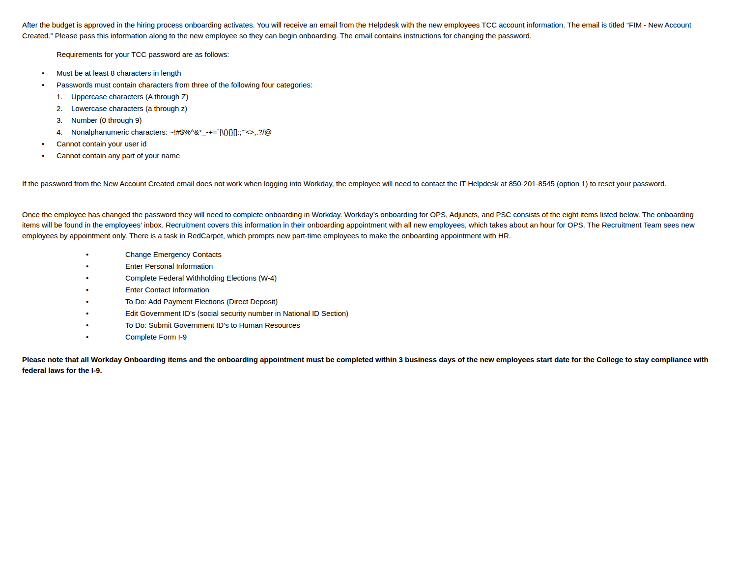After the budget is approved in the hiring process onboarding activates. You will receive an email from the Helpdesk with the new employees TCC account information. The email is titled “FIM - New Account Created.” Please pass this information along to the new employee so they can begin onboarding. The email contains instructions for changing the password.
Requirements for your TCC password are as follows:
Must be at least 8 characters in length
Passwords must contain characters from three of the following four categories:
Uppercase characters (A through Z)
Lowercase characters (a through z)
Number (0 through 9)
Nonalphanumeric characters: ~!#$%^&*_-+=`|\(){}[]:;'"<>,.?/@
Cannot contain your user id
Cannot contain any part of your name
If the password from the New Account Created email does not work when logging into Workday, the employee will need to contact the IT Helpdesk at 850-201-8545 (option 1) to reset your password.
Once the employee has changed the password they will need to complete onboarding in Workday. Workday’s onboarding for OPS, Adjuncts, and PSC consists of the eight items listed below. The onboarding items will be found in the employees’ inbox. Recruitment covers this information in their onboarding appointment with all new employees, which takes about an hour for OPS. The Recruitment Team sees new employees by appointment only. There is a task in RedCarpet, which prompts new part-time employees to make the onboarding appointment with HR.
Change Emergency Contacts
Enter Personal Information
Complete Federal Withholding Elections (W-4)
Enter Contact Information
To Do: Add Payment Elections (Direct Deposit)
Edit Government ID’s (social security number in National ID Section)
To Do: Submit Government ID’s to Human Resources
Complete Form I-9
Please note that all Workday Onboarding items and the onboarding appointment must be completed within 3 business days of the new employees start date for the College to stay compliance with federal laws for the I-9.